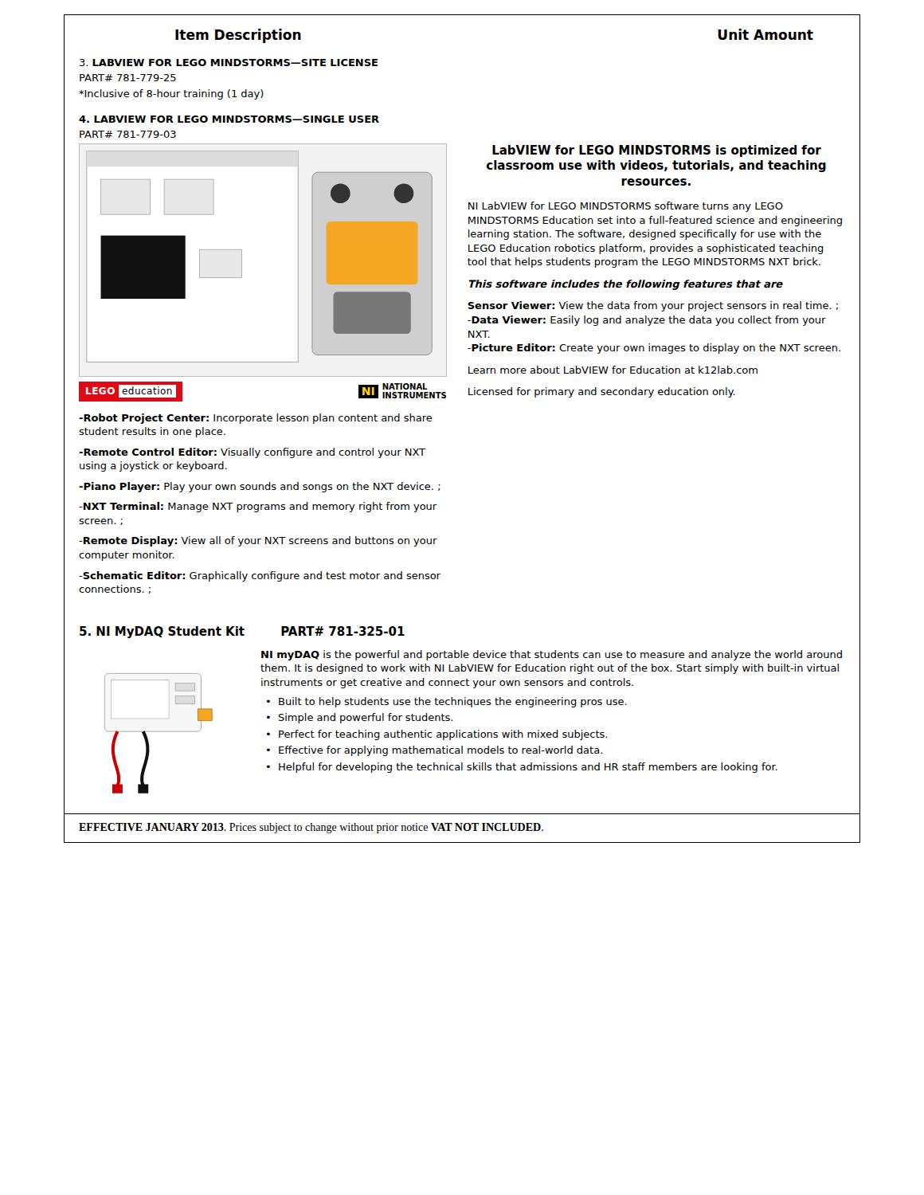Item Description
Unit Amount
3. LABVIEW FOR LEGO MINDSTORMS—SITE LICENSE
PART# 781-779-25
*Inclusive of 8-hour training (1 day)
4. LABVIEW FOR LEGO MINDSTORMS—SINGLE USER
PART# 781-779-03
LEGOeducation
NI NATIONAL
INSTRUMENTS
-Robot Project Center: Incorporate lesson plan content and share student results in one place.
-Remote Control Editor: Visually configure and control your NXT using a joystick or keyboard.
-Piano Player: Play your own sounds and songs on the NXT device. ;
-NXT Terminal: Manage NXT programs and memory right from your screen. ;
-Remote Display: View all of your NXT screens and buttons on your computer monitor.
-Schematic Editor: Graphically configure and test motor and sensor connections. ;
LabVIEW for LEGO MINDSTORMS is optimized for classroom use with videos, tutorials, and teaching resources.
NI LabVIEW for LEGO MINDSTORMS software turns any LEGO MINDSTORMS Education set into a full-featured science and engineering learning station. The software, designed specifically for use with the LEGO Education robotics platform, provides a sophisticated teaching tool that helps students program the LEGO MINDSTORMS NXT brick.
This software includes the following features that are
Sensor Viewer: View the data from your project sensors in real time. ;
-Data Viewer: Easily log and analyze the data you collect from your NXT.
-Picture Editor: Create your own images to display on the NXT screen.
Learn more about LabVIEW for Education at k12lab.com
Licensed for primary and secondary education only.
5. NI MyDAQ Student Kit PART# 781-325-01
NI myDAQ is the powerful and portable device that students can use to measure and analyze the world around them. It is designed to work with NI LabVIEW for Education right out of the box. Start simply with built-in virtual instruments or get creative and connect your own sensors and controls.
Built to help students use the techniques the engineering pros use.
Simple and powerful for students.
Perfect for teaching authentic applications with mixed subjects.
Effective for applying mathematical models to real-world data.
Helpful for developing the technical skills that admissions and HR staff members are looking for.
EFFECTIVE JANUARY 2013. Prices subject to change without prior notice VAT NOT INCLUDED.